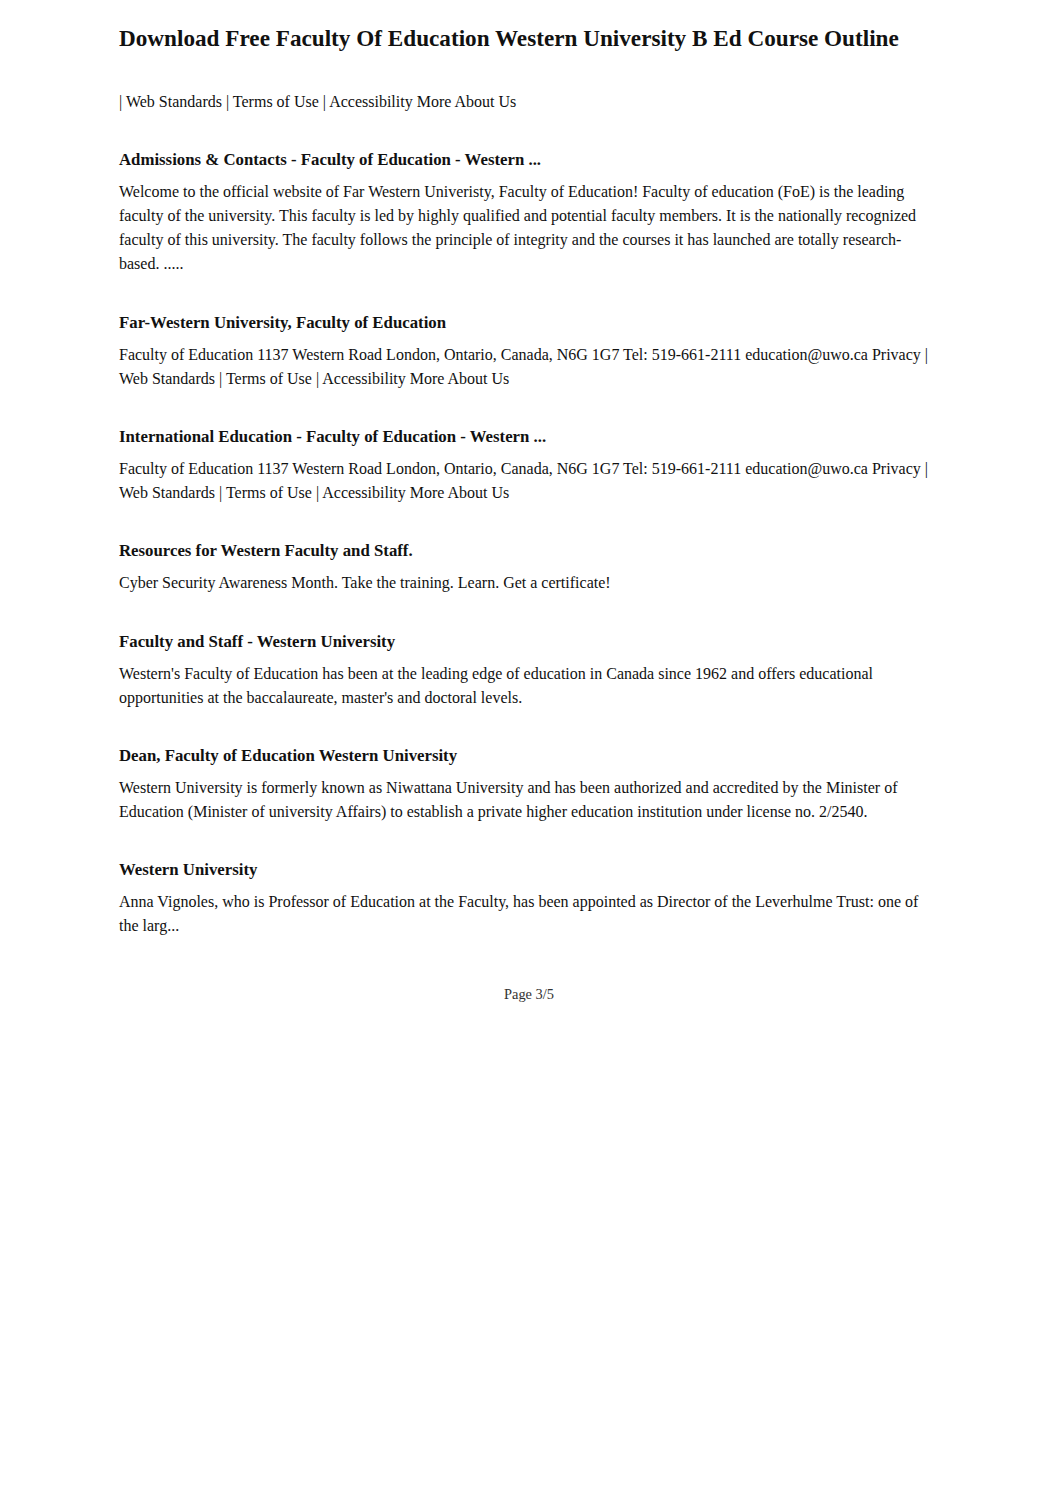Download Free Faculty Of Education Western University B Ed Course Outline
| Web Standards | Terms of Use | Accessibility More About Us
Admissions & Contacts - Faculty of Education - Western ...
Welcome to the official website of Far Western Univeristy, Faculty of Education! Faculty of education (FoE) is the leading faculty of the university. This faculty is led by highly qualified and potential faculty members. It is the nationally recognized faculty of this university. The faculty follows the principle of integrity and the courses it has launched are totally research-based. .....
Far-Western University, Faculty of Education
Faculty of Education 1137 Western Road London, Ontario, Canada, N6G 1G7 Tel: 519-661-2111 education@uwo.ca Privacy | Web Standards | Terms of Use | Accessibility More About Us
International Education - Faculty of Education - Western ...
Faculty of Education 1137 Western Road London, Ontario, Canada, N6G 1G7 Tel: 519-661-2111 education@uwo.ca Privacy | Web Standards | Terms of Use | Accessibility More About Us
Resources for Western Faculty and Staff.
Cyber Security Awareness Month. Take the training. Learn. Get a certificate!
Faculty and Staff - Western University
Western's Faculty of Education has been at the leading edge of education in Canada since 1962 and offers educational opportunities at the baccalaureate, master's and doctoral levels.
Dean, Faculty of Education Western University
Western University is formerly known as Niwattana University and has been authorized and accredited by the Minister of Education (Minister of university Affairs) to establish a private higher education institution under license no. 2/2540.
Western University
Anna Vignoles, who is Professor of Education at the Faculty, has been appointed as Director of the Leverhulme Trust: one of the larg...
Page 3/5